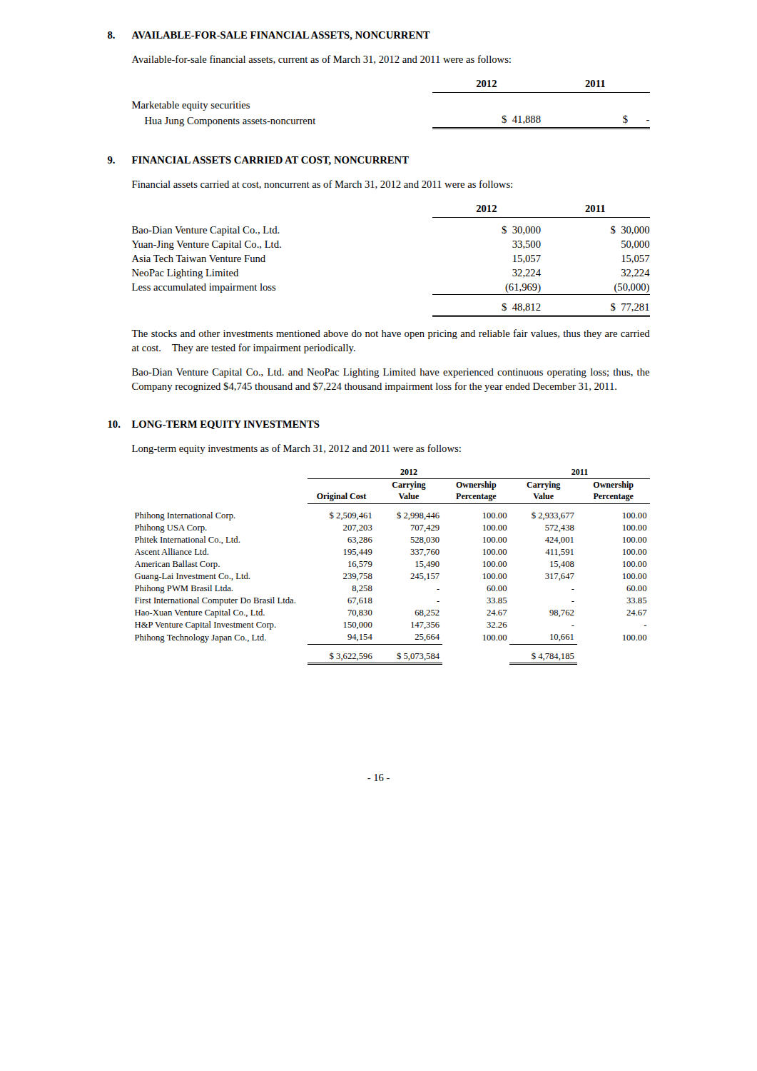8. AVAILABLE-FOR-SALE FINANCIAL ASSETS, NONCURRENT
Available-for-sale financial assets, current as of March 31, 2012 and 2011 were as follows:
| | 2012 | 2011 |
| Marketable equity securities | | |
| Hua Jung Components assets-noncurrent | $ 41,888 | $ - |
9. FINANCIAL ASSETS CARRIED AT COST, NONCURRENT
Financial assets carried at cost, noncurrent as of March 31, 2012 and 2011 were as follows:
| | 2012 | 2011 |
| Bao-Dian Venture Capital Co., Ltd. | $ 30,000 | $ 30,000 |
| Yuan-Jing Venture Capital Co., Ltd. | 33,500 | 50,000 |
| Asia Tech Taiwan Venture Fund | 15,057 | 15,057 |
| NeoPac Lighting Limited | 32,224 | 32,224 |
| Less accumulated impairment loss | (61,969) | (50,000) |
| | $ 48,812 | $ 77,281 |
The stocks and other investments mentioned above do not have open pricing and reliable fair values, thus they are carried at cost. They are tested for impairment periodically.
Bao-Dian Venture Capital Co., Ltd. and NeoPac Lighting Limited have experienced continuous operating loss; thus, the Company recognized $4,745 thousand and $7,224 thousand impairment loss for the year ended December 31, 2011.
10. LONG-TERM EQUITY INVESTMENTS
Long-term equity investments as of March 31, 2012 and 2011 were as follows:
| | 2012 | 2011 |
| | Original Cost | Carrying Value | Ownership Percentage | Carrying Value | Ownership Percentage |
| Phihong International Corp. | $ 2,509,461 | $ 2,998,446 | 100.00 | $ 2,933,677 | 100.00 |
| Phihong USA Corp. | 207,203 | 707,429 | 100.00 | 572,438 | 100.00 |
| Phitek International Co., Ltd. | 63,286 | 528,030 | 100.00 | 424,001 | 100.00 |
| Ascent Alliance Ltd. | 195,449 | 337,760 | 100.00 | 411,591 | 100.00 |
| American Ballast Corp. | 16,579 | 15,490 | 100.00 | 15,408 | 100.00 |
| Guang-Lai Investment Co., Ltd. | 239,758 | 245,157 | 100.00 | 317,647 | 100.00 |
| Phihong PWM Brasil Ltda. | 8,258 | - | 60.00 | - | 60.00 |
| First International Computer Do Brasil Ltda. | 67,618 | - | 33.85 | - | 33.85 |
| Hao-Xuan Venture Capital Co., Ltd. | 70,830 | 68,252 | 24.67 | 98,762 | 24.67 |
| H&P Venture Capital Investment Corp. | 150,000 | 147,356 | 32.26 | - | - |
| Phihong Technology Japan Co., Ltd. | 94,154 | 25,664 | 100.00 | 10,661 | 100.00 |
| | $ 3,622,596 | $ 5,073,584 | | $ 4,784,185 | |
- 16 -